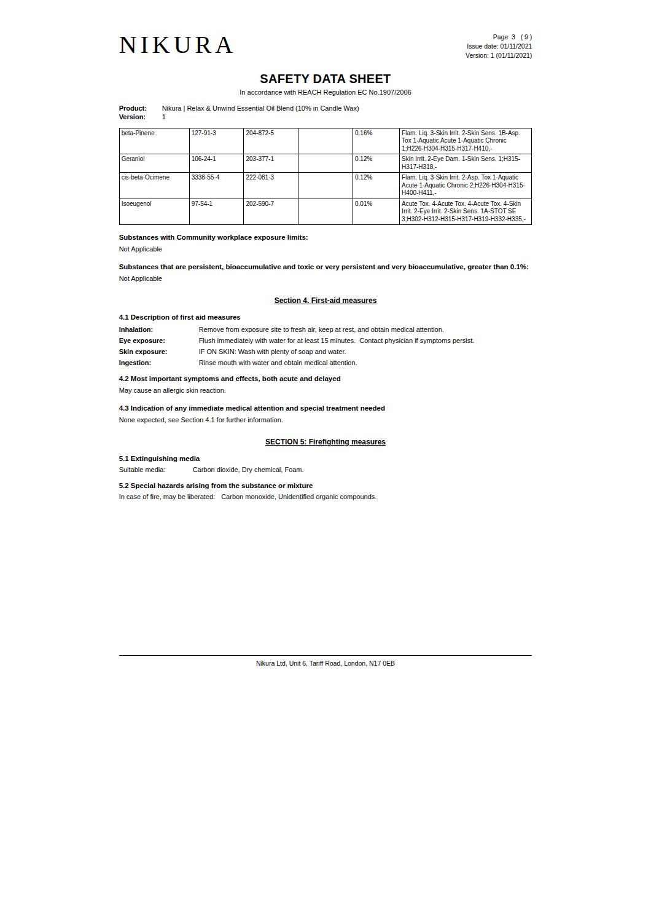NIKURA
Page 3 ( 9 )
Issue date: 01/11/2021
Version: 1 (01/11/2021)
SAFETY DATA SHEET
In accordance with REACH Regulation EC No.1907/2006
Product:
Nikura | Relax & Unwind Essential Oil Blend (10% in Candle Wax)
Version:
1
| beta-Pinene | 127-91-3 | 204-872-5 | | 0.16% | Flam. Liq. 3-Skin Irrit. 2-Skin Sens. 1B-Asp. Tox 1-Aquatic Acute 1-Aquatic Chronic 1;H226-H304-H315-H317-H410,- |
| Geraniol | 106-24-1 | 203-377-1 | | 0.12% | Skin Irrit. 2-Eye Dam. 1-Skin Sens. 1;H315-H317-H318,- |
| cis-beta-Ocimene | 3338-55-4 | 222-081-3 | | 0.12% | Flam. Liq. 3-Skin Irrit. 2-Asp. Tox 1-Aquatic Acute 1-Aquatic Chronic 2;H226-H304-H315-H400-H411,- |
| Isoeugenol | 97-54-1 | 202-590-7 | | 0.01% | Acute Tox. 4-Acute Tox. 4-Acute Tox. 4-Skin Irrit. 2-Eye Irrit. 2-Skin Sens. 1A-STOT SE 3;H302-H312-H315-H317-H319-H332-H335,- |
Substances with Community workplace exposure limits:
Not Applicable
Substances that are persistent, bioaccumulative and toxic or very persistent and very bioaccumulative, greater than 0.1%:
Not Applicable
Section 4. First-aid measures
4.1 Description of first aid measures
Inhalation:
Remove from exposure site to fresh air, keep at rest, and obtain medical attention.
Eye exposure:
Flush immediately with water for at least 15 minutes. Contact physician if symptoms persist.
Skin exposure:
IF ON SKIN: Wash with plenty of soap and water.
Ingestion:
Rinse mouth with water and obtain medical attention.
4.2 Most important symptoms and effects, both acute and delayed
May cause an allergic skin reaction.
4.3 Indication of any immediate medical attention and special treatment needed
None expected, see Section 4.1 for further information.
SECTION 5: Firefighting measures
5.1 Extinguishing media
Suitable media:
Carbon dioxide, Dry chemical, Foam.
5.2 Special hazards arising from the substance or mixture
In case of fire, may be liberated:
Carbon monoxide, Unidentified organic compounds.
Nikura Ltd, Unit 6, Tariff Road, London, N17 0EB